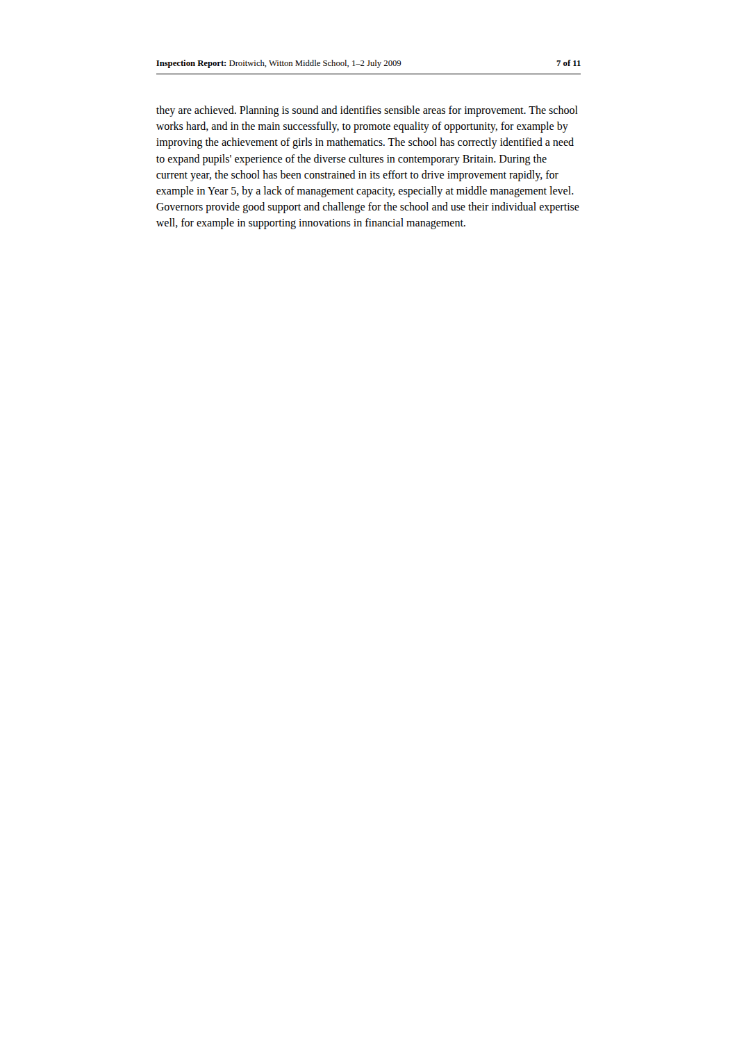Inspection Report: Droitwich, Witton Middle School, 1–2 July 2009
7 of 11
they are achieved. Planning is sound and identifies sensible areas for improvement. The school works hard, and in the main successfully, to promote equality of opportunity, for example by improving the achievement of girls in mathematics. The school has correctly identified a need to expand pupils' experience of the diverse cultures in contemporary Britain. During the current year, the school has been constrained in its effort to drive improvement rapidly, for example in Year 5, by a lack of management capacity, especially at middle management level. Governors provide good support and challenge for the school and use their individual expertise well, for example in supporting innovations in financial management.